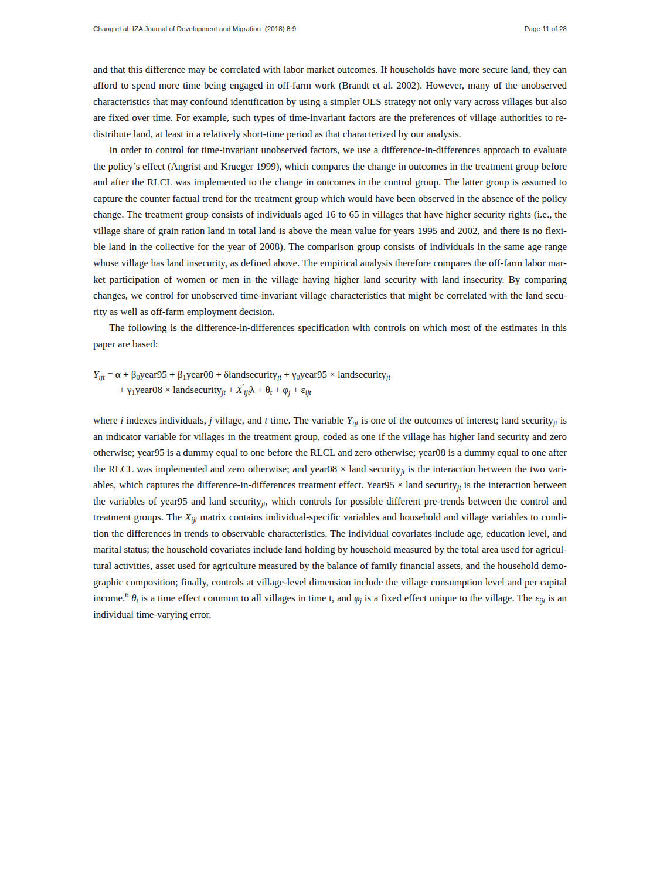Chang et al. IZA Journal of Development and Migration (2018) 8:9
Page 11 of 28
and that this difference may be correlated with labor market outcomes. If households have more secure land, they can afford to spend more time being engaged in off-farm work (Brandt et al. 2002). However, many of the unobserved characteristics that may confound identification by using a simpler OLS strategy not only vary across villages but also are fixed over time. For example, such types of time-invariant factors are the preferences of village authorities to redistribute land, at least in a relatively short-time period as that characterized by our analysis.
In order to control for time-invariant unobserved factors, we use a difference-in-differences approach to evaluate the policy’s effect (Angrist and Krueger 1999), which compares the change in outcomes in the treatment group before and after the RLCL was implemented to the change in outcomes in the control group. The latter group is assumed to capture the counter factual trend for the treatment group which would have been observed in the absence of the policy change. The treatment group consists of individuals aged 16 to 65 in villages that have higher security rights (i.e., the village share of grain ration land in total land is above the mean value for years 1995 and 2002, and there is no flexible land in the collective for the year of 2008). The comparison group consists of individuals in the same age range whose village has land insecurity, as defined above. The empirical analysis therefore compares the off-farm labor market participation of women or men in the village having higher land security with land insecurity. By comparing changes, we control for unobserved time-invariant village characteristics that might be correlated with the land security as well as off-farm employment decision.
The following is the difference-in-differences specification with controls on which most of the estimates in this paper are based:
Yijt = α + β0year95 + β1year08 + δlandsecurityjt + γ0year95 × landsecurityjt
+ γ1year08 × landsecurityjt + X′ijtλ + θt + φj + εijt
where i indexes individuals, j village, and t time. The variable Yijt is one of the outcomes of interest; land securityjt is an indicator variable for villages in the treatment group, coded as one if the village has higher land security and zero otherwise; year95 is a dummy equal to one before the RLCL and zero otherwise; year08 is a dummy equal to one after the RLCL was implemented and zero otherwise; and year08 × land securityjt is the interaction between the two variables, which captures the difference-in-differences treatment effect. Year95 × land securityjt is the interaction between the variables of year95 and land securityjt, which controls for possible different pre-trends between the control and treatment groups. The Xijt matrix contains individual-specific variables and household and village variables to condition the differences in trends to observable characteristics. The individual covariates include age, education level, and marital status; the household covariates include land holding by household measured by the total area used for agricultural activities, asset used for agriculture measured by the balance of family financial assets, and the household demographic composition; finally, controls at village-level dimension include the village consumption level and per capital income.6 θt is a time effect common to all villages in time t, and φj is a fixed effect unique to the village. The εijt is an individual time-varying error.